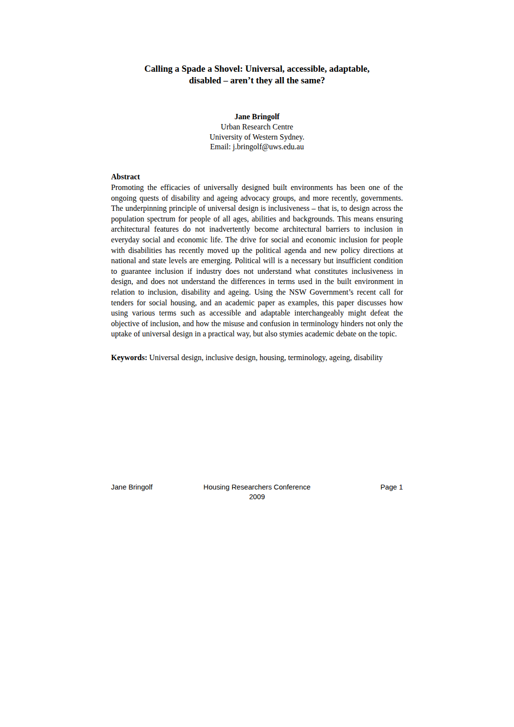Calling a Spade a Shovel: Universal, accessible, adaptable,
disabled – aren’t they all the same?
Jane Bringolf
Urban Research Centre
University of Western Sydney.
Email: j.bringolf@uws.edu.au
Abstract
Promoting the efficacies of universally designed built environments has been one of the ongoing quests of disability and ageing advocacy groups, and more recently, governments. The underpinning principle of universal design is inclusiveness – that is, to design across the population spectrum for people of all ages, abilities and backgrounds. This means ensuring architectural features do not inadvertently become architectural barriers to inclusion in everyday social and economic life. The drive for social and economic inclusion for people with disabilities has recently moved up the political agenda and new policy directions at national and state levels are emerging. Political will is a necessary but insufficient condition to guarantee inclusion if industry does not understand what constitutes inclusiveness in design, and does not understand the differences in terms used in the built environment in relation to inclusion, disability and ageing. Using the NSW Government’s recent call for tenders for social housing, and an academic paper as examples, this paper discusses how using various terms such as accessible and adaptable interchangeably might defeat the objective of inclusion, and how the misuse and confusion in terminology hinders not only the uptake of universal design in a practical way, but also stymies academic debate on the topic.
Keywords: Universal design, inclusive design, housing, terminology, ageing, disability
Jane Bringolf
Housing Researchers Conference 2009
Page 1